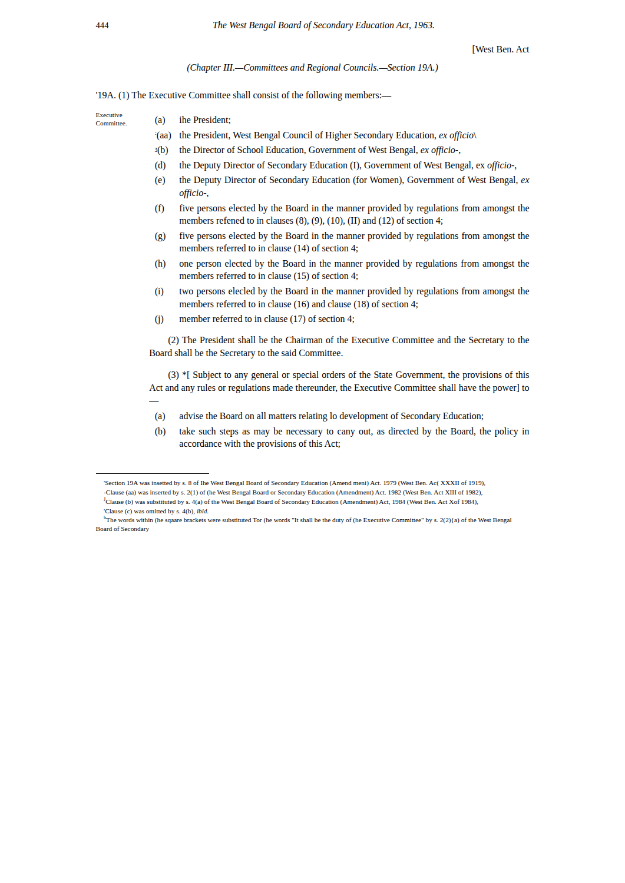444 The West Bengal Board of Secondary Education Act, 1963.
[West Ben. Act
(Chapter III.—Committees and Regional Councils.—Section 19A.)
'19A. (1) The Executive Committee shall consist of the following members:—
Executive
Committee.
(a) ihe President;
:(aa) the President, West Bengal Council of Higher Secondary Education, ex officio\
ᶾ(b) the Director of School Education, Government of West Bengal, ex officio-,
(d) the Deputy Director of Secondary Education (I), Government of West Bengal, ex officio-,
(e) the Deputy Director of Secondary Education (for Women), Government of West Bengal, ex officio-,
(f) five persons elected by the Board in the manner provided by regulations from amongst the members refened to in clauses (8), (9), (10), (II) and (12) of section 4;
(g) five persons elected by the Board in the manner provided by regulations from amongst the members referred to in clause (14) of section 4;
(h) one person elected by the Board in the manner provided by regulations from amongst the members referred to in clause (15) of section 4;
(i) two persons elecled by the Board in the manner provided by regulations from amongst the members referred to in clause (16) and clause (18) of section 4;
(j) member referred to in clause (17) of section 4;
(2) The President shall be the Chairman of the Executive Committee and the Secretary to the Board shall be the Secretary to the said Committee.
(3) *[ Subject to any general or special orders of the State Government, the provisions of this Act and any rules or regulations made thereunder, the Executive Committee shall have the power] to—
(a) advise the Board on all matters relating lo development of Secondary Education;
(b) take such steps as may be necessary to cany out, as directed by the Board, the policy in accordance with the provisions of this Act;
'Section 19A was insetted by s. 8 of Ihe West Bengal Board of Secondary Education (Amend meni) Act. 1979 (West Ben. Ac( XXXII of 1919),
-Clause (aa) was inserted by s. 2(1) of (he West Bengal Board or Secondary Education (Amendment) Act. 1982 (West Ben. Act XIII of 1982),
JClause (b) was substituted by s. 4(a) of the West Bengal Board of Secondary Education (Amendment) Act, 1984 (West Ben. Act Xof 1984),
'Clause (c) was omitted by s. 4(b), ibid.
hThe words within (he sqaare brackets were substituted Tor (he words "It shall be the duty of (he Executive Committee" by s. 2(2){a) of the West Bengal Board of Secondary